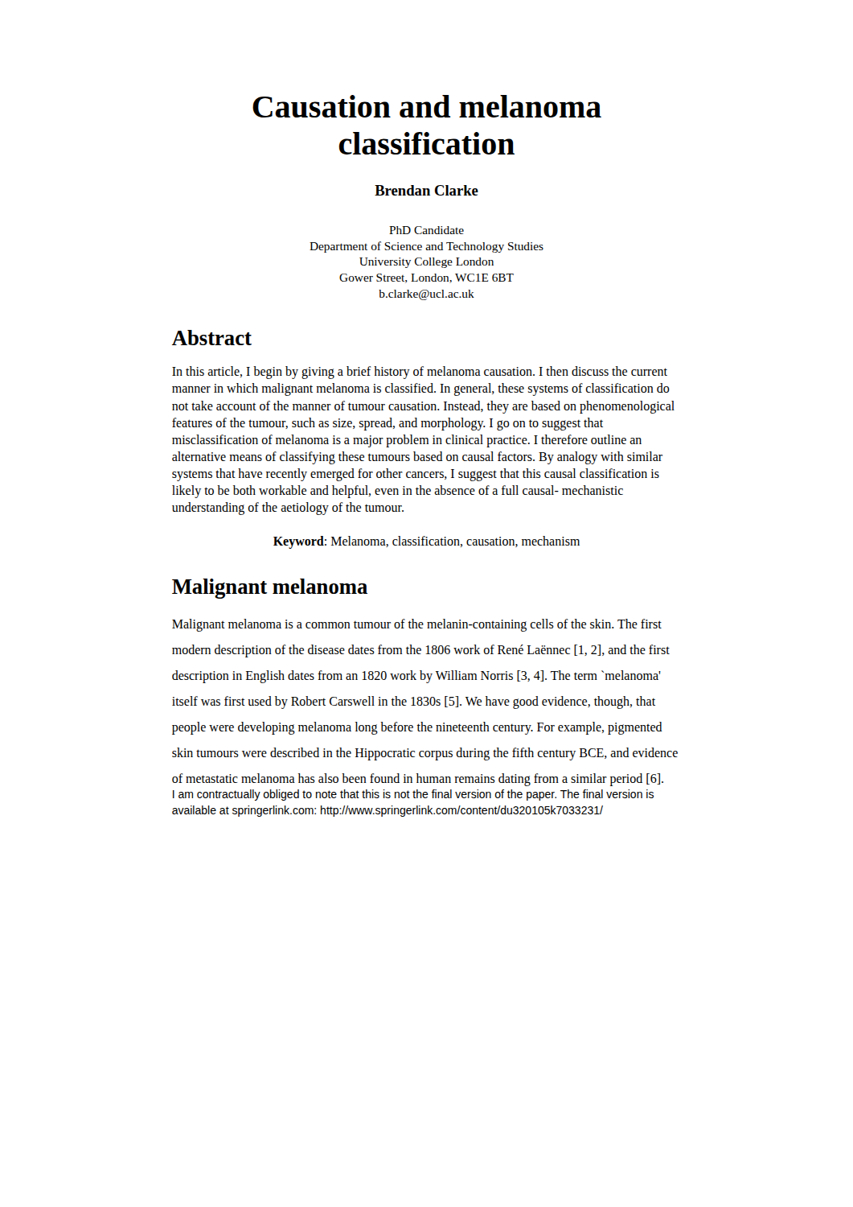Causation and melanoma classification
Brendan Clarke
PhD Candidate
Department of Science and Technology Studies
University College London
Gower Street, London, WC1E 6BT
b.clarke@ucl.ac.uk
Abstract
In this article, I begin by giving a brief history of melanoma causation. I then discuss the current manner in which malignant melanoma is classified. In general, these systems of classification do not take account of the manner of tumour causation. Instead, they are based on phenomenological features of the tumour, such as size, spread, and morphology. I go on to suggest that misclassification of melanoma is a major problem in clinical practice. I therefore outline an alternative means of classifying these tumours based on causal factors. By analogy with similar systems that have recently emerged for other cancers, I suggest that this causal classification is likely to be both workable and helpful, even in the absence of a full causal- mechanistic understanding of the aetiology of the tumour.
Keyword: Melanoma, classification, causation, mechanism
Malignant melanoma
Malignant melanoma is a common tumour of the melanin-containing cells of the skin. The first modern description of the disease dates from the 1806 work of René Laënnec [1, 2], and the first description in English dates from an 1820 work by William Norris [3, 4]. The term `melanoma' itself was first used by Robert Carswell in the 1830s [5]. We have good evidence, though, that people were developing melanoma long before the nineteenth century. For example, pigmented skin tumours were described in the Hippocratic corpus during the fifth century BCE, and evidence of metastatic melanoma has also been found in human remains dating from a similar period [6].
I am contractually obliged to note that this is not the final version of the paper. The final version is available at springerlink.com: http://www.springerlink.com/content/du320105k7033231/